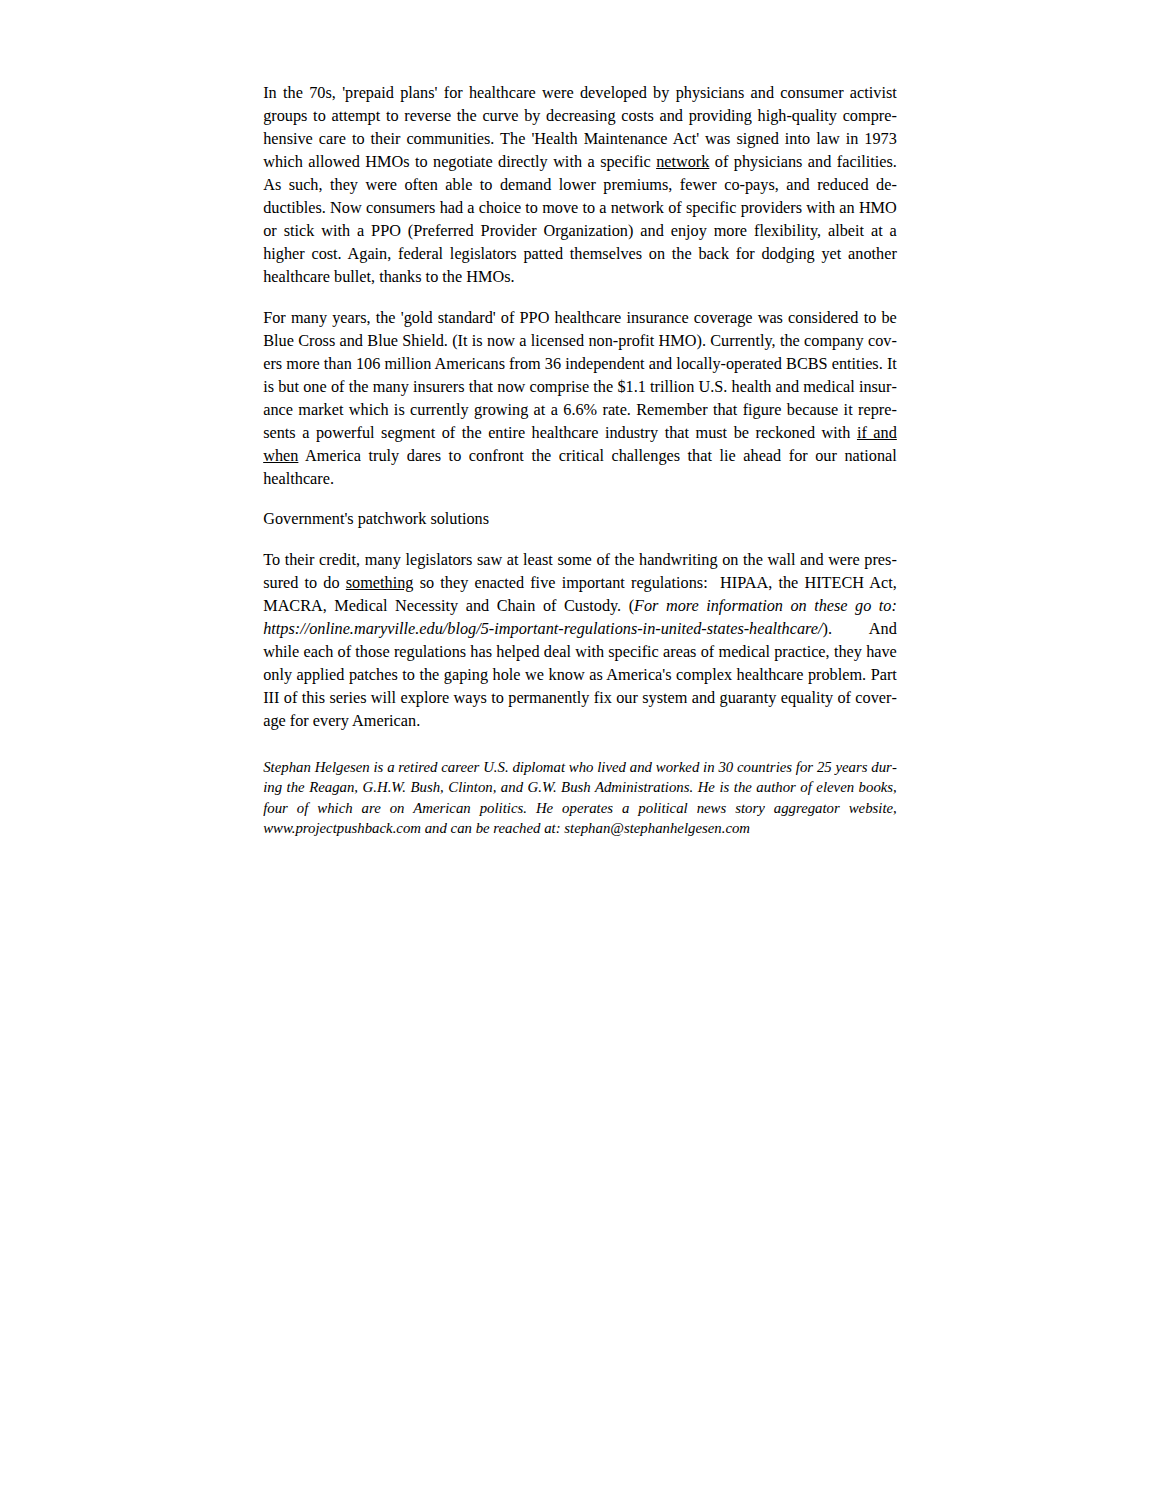In the 70s, 'prepaid plans' for healthcare were developed by physicians and consumer activist groups to attempt to reverse the curve by decreasing costs and providing high-quality comprehensive care to their communities. The 'Health Maintenance Act' was signed into law in 1973 which allowed HMOs to negotiate directly with a specific network of physicians and facilities. As such, they were often able to demand lower premiums, fewer co-pays, and reduced deductibles. Now consumers had a choice to move to a network of specific providers with an HMO or stick with a PPO (Preferred Provider Organization) and enjoy more flexibility, albeit at a higher cost. Again, federal legislators patted themselves on the back for dodging yet another healthcare bullet, thanks to the HMOs.
For many years, the 'gold standard' of PPO healthcare insurance coverage was considered to be Blue Cross and Blue Shield. (It is now a licensed non-profit HMO). Currently, the company covers more than 106 million Americans from 36 independent and locally-operated BCBS entities. It is but one of the many insurers that now comprise the $1.1 trillion U.S. health and medical insurance market which is currently growing at a 6.6% rate. Remember that figure because it represents a powerful segment of the entire healthcare industry that must be reckoned with if and when America truly dares to confront the critical challenges that lie ahead for our national healthcare.
Government's patchwork solutions
To their credit, many legislators saw at least some of the handwriting on the wall and were pressured to do something so they enacted five important regulations: HIPAA, the HITECH Act, MACRA, Medical Necessity and Chain of Custody. (For more information on these go to: https://online.maryville.edu/blog/5-important-regulations-in-united-states-healthcare/). And while each of those regulations has helped deal with specific areas of medical practice, they have only applied patches to the gaping hole we know as America's complex healthcare problem. Part III of this series will explore ways to permanently fix our system and guaranty equality of coverage for every American.
Stephan Helgesen is a retired career U.S. diplomat who lived and worked in 30 countries for 25 years during the Reagan, G.H.W. Bush, Clinton, and G.W. Bush Administrations. He is the author of eleven books, four of which are on American politics. He operates a political news story aggregator website, www.projectpushback.com and can be reached at: stephan@stephanhelgesen.com